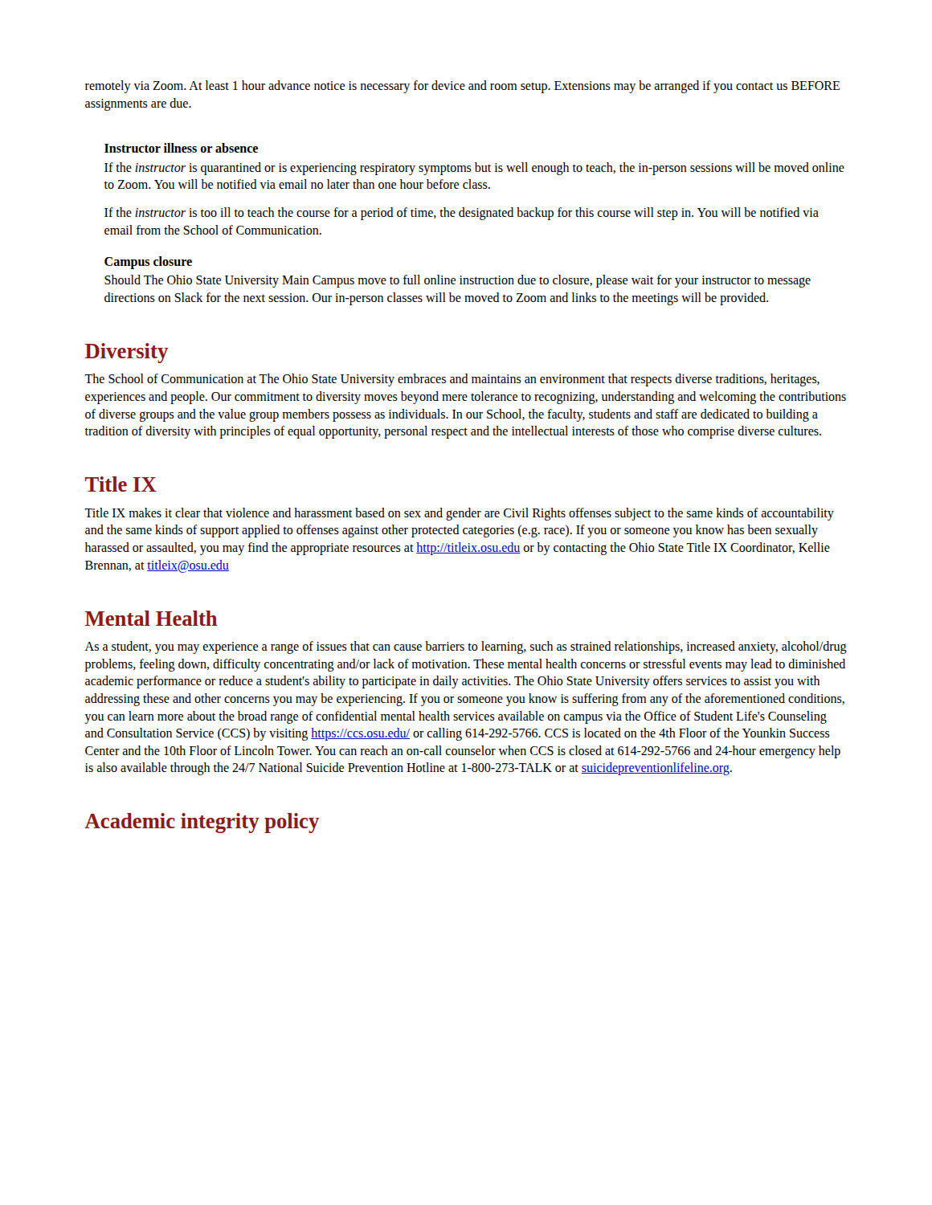remotely via Zoom. At least 1 hour advance notice is necessary for device and room setup. Extensions may be arranged if you contact us BEFORE assignments are due.
Instructor illness or absence
If the instructor is quarantined or is experiencing respiratory symptoms but is well enough to teach, the in-person sessions will be moved online to Zoom. You will be notified via email no later than one hour before class.
If the instructor is too ill to teach the course for a period of time, the designated backup for this course will step in. You will be notified via email from the School of Communication.
Campus closure
Should The Ohio State University Main Campus move to full online instruction due to closure, please wait for your instructor to message directions on Slack for the next session. Our in-person classes will be moved to Zoom and links to the meetings will be provided.
Diversity
The School of Communication at The Ohio State University embraces and maintains an environment that respects diverse traditions, heritages, experiences and people. Our commitment to diversity moves beyond mere tolerance to recognizing, understanding and welcoming the contributions of diverse groups and the value group members possess as individuals. In our School, the faculty, students and staff are dedicated to building a tradition of diversity with principles of equal opportunity, personal respect and the intellectual interests of those who comprise diverse cultures.
Title IX
Title IX makes it clear that violence and harassment based on sex and gender are Civil Rights offenses subject to the same kinds of accountability and the same kinds of support applied to offenses against other protected categories (e.g. race). If you or someone you know has been sexually harassed or assaulted, you may find the appropriate resources at http://titleix.osu.edu or by contacting the Ohio State Title IX Coordinator, Kellie Brennan, at titleix@osu.edu
Mental Health
As a student, you may experience a range of issues that can cause barriers to learning, such as strained relationships, increased anxiety, alcohol/drug problems, feeling down, difficulty concentrating and/or lack of motivation. These mental health concerns or stressful events may lead to diminished academic performance or reduce a student's ability to participate in daily activities. The Ohio State University offers services to assist you with addressing these and other concerns you may be experiencing. If you or someone you know is suffering from any of the aforementioned conditions, you can learn more about the broad range of confidential mental health services available on campus via the Office of Student Life's Counseling and Consultation Service (CCS) by visiting https://ccs.osu.edu/ or calling 614-292-5766. CCS is located on the 4th Floor of the Younkin Success Center and the 10th Floor of Lincoln Tower. You can reach an on-call counselor when CCS is closed at 614-292-5766 and 24-hour emergency help is also available through the 24/7 National Suicide Prevention Hotline at 1-800-273-TALK or at suicidepreventionlifeline.org.
Academic integrity policy